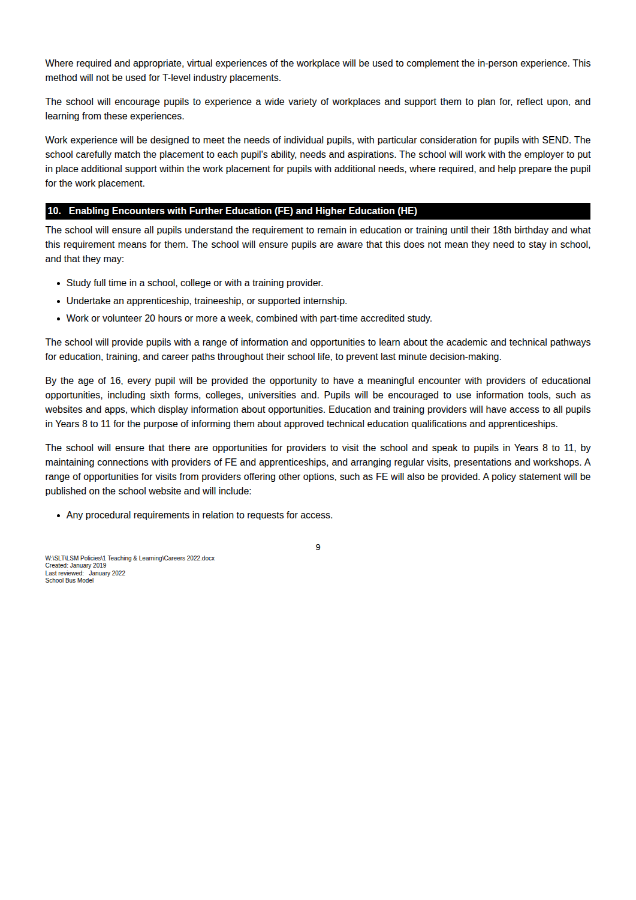Where required and appropriate, virtual experiences of the workplace will be used to complement the in-person experience. This method will not be used for T-level industry placements.
The school will encourage pupils to experience a wide variety of workplaces and support them to plan for, reflect upon, and learning from these experiences.
Work experience will be designed to meet the needs of individual pupils, with particular consideration for pupils with SEND. The school carefully match the placement to each pupil's ability, needs and aspirations. The school will work with the employer to put in place additional support within the work placement for pupils with additional needs, where required, and help prepare the pupil for the work placement.
10. Enabling Encounters with Further Education (FE) and Higher Education (HE)
The school will ensure all pupils understand the requirement to remain in education or training until their 18th birthday and what this requirement means for them. The school will ensure pupils are aware that this does not mean they need to stay in school, and that they may:
Study full time in a school, college or with a training provider.
Undertake an apprenticeship, traineeship, or supported internship.
Work or volunteer 20 hours or more a week, combined with part-time accredited study.
The school will provide pupils with a range of information and opportunities to learn about the academic and technical pathways for education, training, and career paths throughout their school life, to prevent last minute decision-making.
By the age of 16, every pupil will be provided the opportunity to have a meaningful encounter with providers of educational opportunities, including sixth forms, colleges, universities and. Pupils will be encouraged to use information tools, such as websites and apps, which display information about opportunities. Education and training providers will have access to all pupils in Years 8 to 11 for the purpose of informing them about approved technical education qualifications and apprenticeships.
The school will ensure that there are opportunities for providers to visit the school and speak to pupils in Years 8 to 11, by maintaining connections with providers of FE and apprenticeships, and arranging regular visits, presentations and workshops. A range of opportunities for visits from providers offering other options, such as FE will also be provided. A policy statement will be published on the school website and will include:
Any procedural requirements in relation to requests for access.
9
W:\SLT\LSM Policies\1 Teaching & Learning\Careers 2022.docx
Created: January 2019
Last reviewed: January 2022
School Bus Model